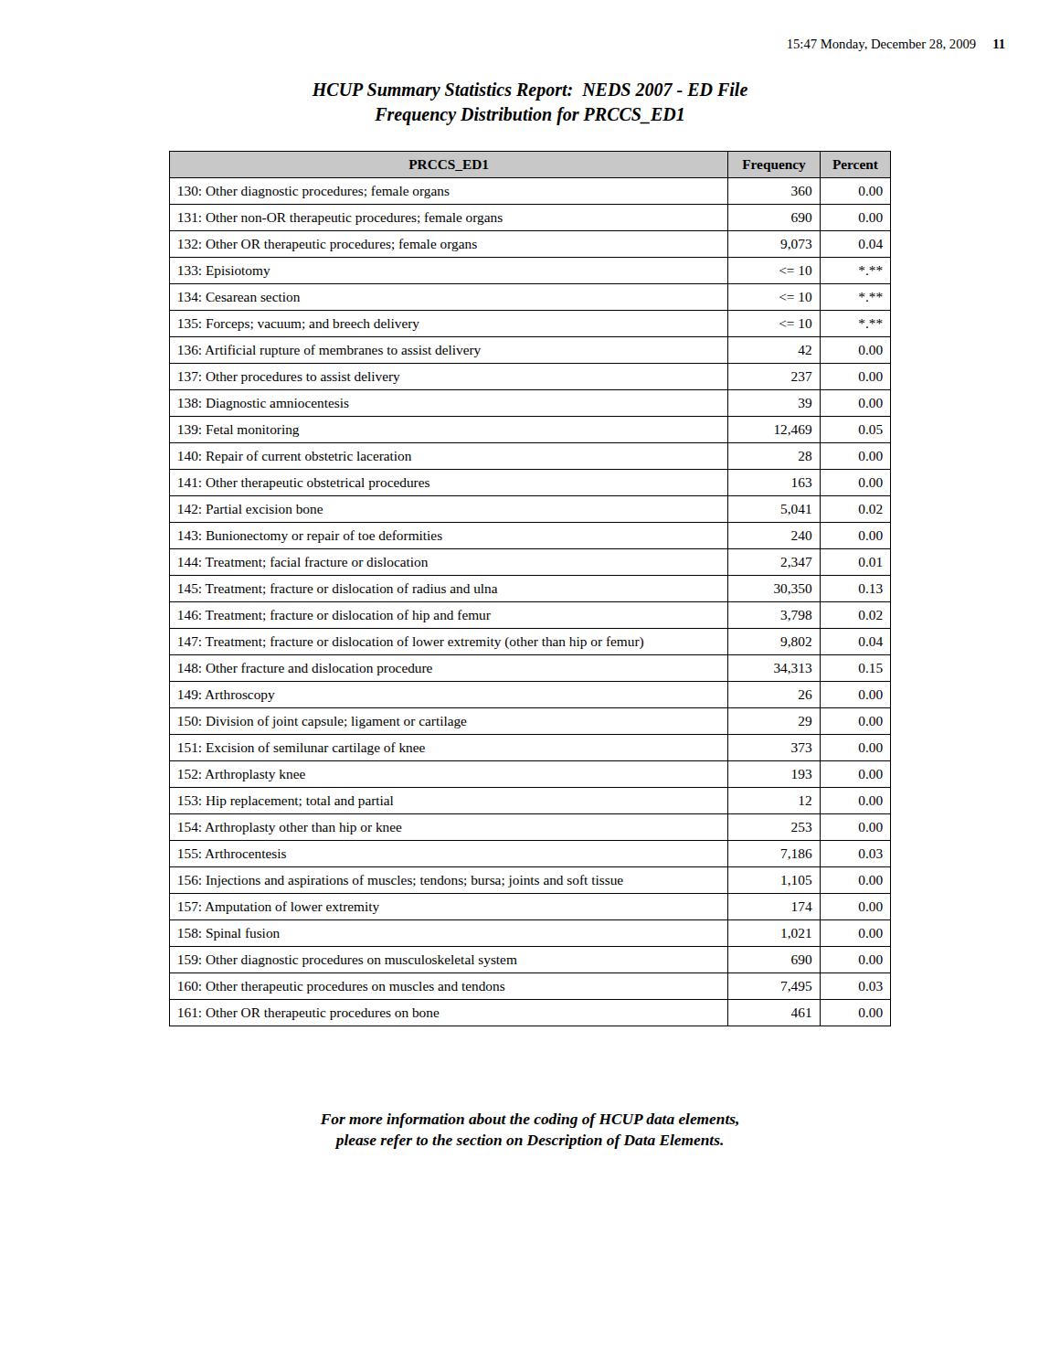15:47 Monday, December 28, 200911
HCUP Summary Statistics Report: NEDS 2007 - ED File
Frequency Distribution for PRCCS_ED1
| PRCCS_ED1 | Frequency | Percent |
| --- | --- | --- |
| 130: Other diagnostic procedures; female organs | 360 | 0.00 |
| 131: Other non-OR therapeutic procedures; female organs | 690 | 0.00 |
| 132: Other OR therapeutic procedures; female organs | 9,073 | 0.04 |
| 133: Episiotomy | <= 10 | *.** |
| 134: Cesarean section | <= 10 | *.** |
| 135: Forceps; vacuum; and breech delivery | <= 10 | *.** |
| 136: Artificial rupture of membranes to assist delivery | 42 | 0.00 |
| 137: Other procedures to assist delivery | 237 | 0.00 |
| 138: Diagnostic amniocentesis | 39 | 0.00 |
| 139: Fetal monitoring | 12,469 | 0.05 |
| 140: Repair of current obstetric laceration | 28 | 0.00 |
| 141: Other therapeutic obstetrical procedures | 163 | 0.00 |
| 142: Partial excision bone | 5,041 | 0.02 |
| 143: Bunionectomy or repair of toe deformities | 240 | 0.00 |
| 144: Treatment; facial fracture or dislocation | 2,347 | 0.01 |
| 145: Treatment; fracture or dislocation of radius and ulna | 30,350 | 0.13 |
| 146: Treatment; fracture or dislocation of hip and femur | 3,798 | 0.02 |
| 147: Treatment; fracture or dislocation of lower extremity (other than hip or femur) | 9,802 | 0.04 |
| 148: Other fracture and dislocation procedure | 34,313 | 0.15 |
| 149: Arthroscopy | 26 | 0.00 |
| 150: Division of joint capsule; ligament or cartilage | 29 | 0.00 |
| 151: Excision of semilunar cartilage of knee | 373 | 0.00 |
| 152: Arthroplasty knee | 193 | 0.00 |
| 153: Hip replacement; total and partial | 12 | 0.00 |
| 154: Arthroplasty other than hip or knee | 253 | 0.00 |
| 155: Arthrocentesis | 7,186 | 0.03 |
| 156: Injections and aspirations of muscles; tendons; bursa; joints and soft tissue | 1,105 | 0.00 |
| 157: Amputation of lower extremity | 174 | 0.00 |
| 158: Spinal fusion | 1,021 | 0.00 |
| 159: Other diagnostic procedures on musculoskeletal system | 690 | 0.00 |
| 160: Other therapeutic procedures on muscles and tendons | 7,495 | 0.03 |
| 161: Other OR therapeutic procedures on bone | 461 | 0.00 |
For more information about the coding of HCUP data elements,
please refer to the section on Description of Data Elements.